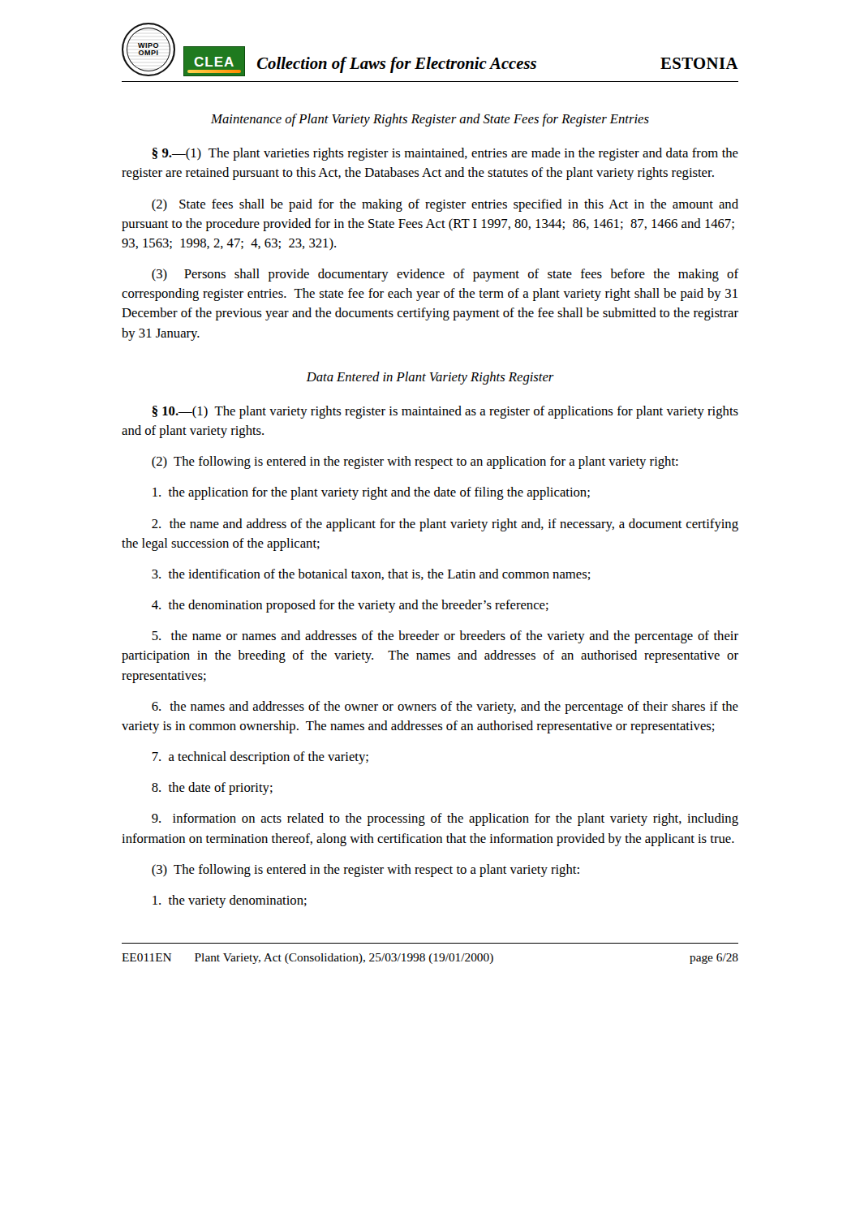WIPO OMPI
CLEA
Collection of Laws for Electronic Access
ESTONIA
Maintenance of Plant Variety Rights Register and State Fees for Register Entries
§ 9.—(1) The plant varieties rights register is maintained, entries are made in the register and data from the register are retained pursuant to this Act, the Databases Act and the statutes of the plant variety rights register.
(2) State fees shall be paid for the making of register entries specified in this Act in the amount and pursuant to the procedure provided for in the State Fees Act (RT I 1997, 80, 1344; 86, 1461; 87, 1466 and 1467; 93, 1563; 1998, 2, 47; 4, 63; 23, 321).
(3) Persons shall provide documentary evidence of payment of state fees before the making of corresponding register entries. The state fee for each year of the term of a plant variety right shall be paid by 31 December of the previous year and the documents certifying payment of the fee shall be submitted to the registrar by 31 January.
Data Entered in Plant Variety Rights Register
§ 10.—(1) The plant variety rights register is maintained as a register of applications for plant variety rights and of plant variety rights.
(2) The following is entered in the register with respect to an application for a plant variety right:
1. the application for the plant variety right and the date of filing the application;
2. the name and address of the applicant for the plant variety right and, if necessary, a document certifying the legal succession of the applicant;
3. the identification of the botanical taxon, that is, the Latin and common names;
4. the denomination proposed for the variety and the breeder’s reference;
5. the name or names and addresses of the breeder or breeders of the variety and the percentage of their participation in the breeding of the variety. The names and addresses of an authorised representative or representatives;
6. the names and addresses of the owner or owners of the variety, and the percentage of their shares if the variety is in common ownership. The names and addresses of an authorised representative or representatives;
7. a technical description of the variety;
8. the date of priority;
9. information on acts related to the processing of the application for the plant variety right, including information on termination thereof, along with certification that the information provided by the applicant is true.
(3) The following is entered in the register with respect to a plant variety right:
1. the variety denomination;
EE011EN Plant Variety, Act (Consolidation), 25/03/1998 (19/01/2000)
page 6/28